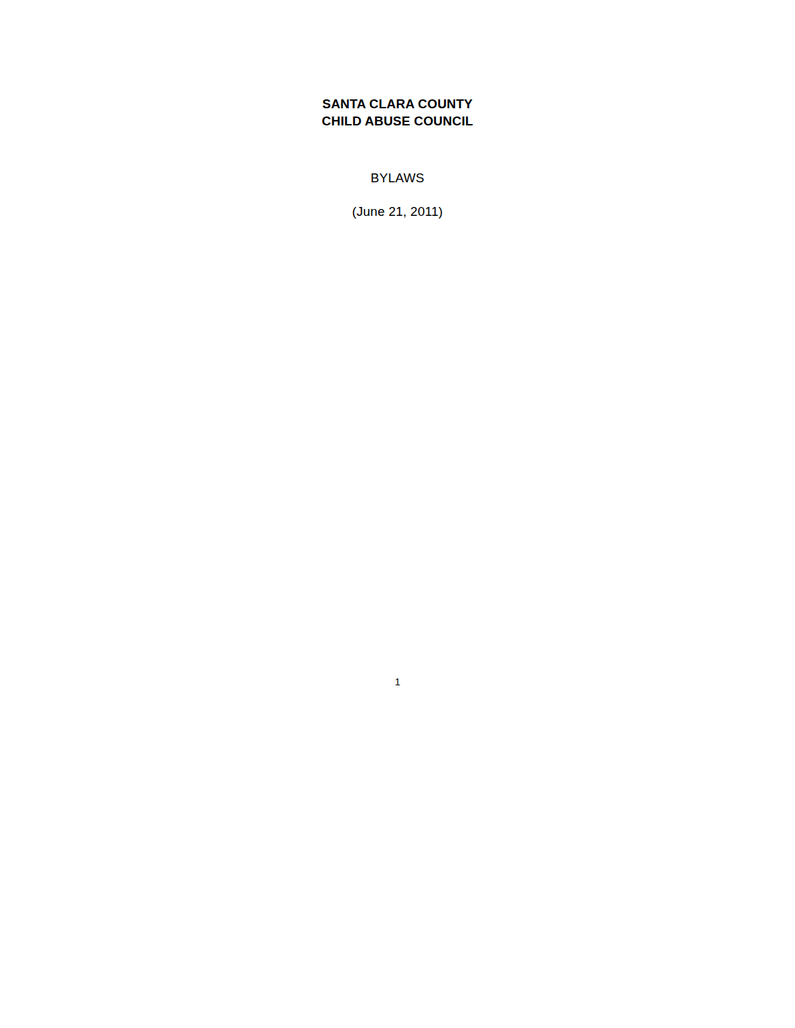SANTA CLARA COUNTY
CHILD ABUSE COUNCIL
BYLAWS
(June 21, 2011)
1